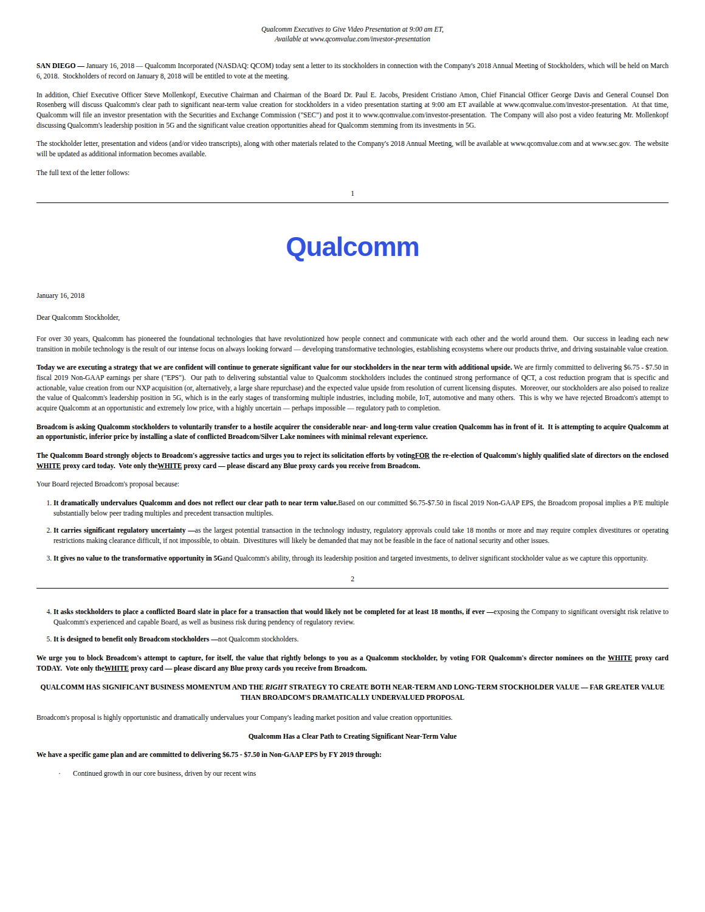Qualcomm Executives to Give Video Presentation at 9:00 am ET,
Available at www.qcomvalue.com/investor-presentation
SAN DIEGO — January 16, 2018 — Qualcomm Incorporated (NASDAQ: QCOM) today sent a letter to its stockholders in connection with the Company's 2018 Annual Meeting of Stockholders, which will be held on March 6, 2018. Stockholders of record on January 8, 2018 will be entitled to vote at the meeting.
In addition, Chief Executive Officer Steve Mollenkopf, Executive Chairman and Chairman of the Board Dr. Paul E. Jacobs, President Cristiano Amon, Chief Financial Officer George Davis and General Counsel Don Rosenberg will discuss Qualcomm's clear path to significant near-term value creation for stockholders in a video presentation starting at 9:00 am ET available at www.qcomvalue.com/investor-presentation. At that time, Qualcomm will file an investor presentation with the Securities and Exchange Commission ("SEC") and post it to www.qcomvalue.com/investor-presentation. The Company will also post a video featuring Mr. Mollenkopf discussing Qualcomm's leadership position in 5G and the significant value creation opportunities ahead for Qualcomm stemming from its investments in 5G.
The stockholder letter, presentation and videos (and/or video transcripts), along with other materials related to the Company's 2018 Annual Meeting, will be available at www.qcomvalue.com and at www.sec.gov. The website will be updated as additional information becomes available.
The full text of the letter follows:
1
Qualcomm
January 16, 2018
Dear Qualcomm Stockholder,
For over 30 years, Qualcomm has pioneered the foundational technologies that have revolutionized how people connect and communicate with each other and the world around them. Our success in leading each new transition in mobile technology is the result of our intense focus on always looking forward — developing transformative technologies, establishing ecosystems where our products thrive, and driving sustainable value creation.
Today we are executing a strategy that we are confident will continue to generate significant value for our stockholders in the near term with additional upside. We are firmly committed to delivering $6.75 - $7.50 in fiscal 2019 Non-GAAP earnings per share ("EPS"). Our path to delivering substantial value to Qualcomm stockholders includes the continued strong performance of QCT, a cost reduction program that is specific and actionable, value creation from our NXP acquisition (or, alternatively, a large share repurchase) and the expected value upside from resolution of current licensing disputes. Moreover, our stockholders are also poised to realize the value of Qualcomm's leadership position in 5G, which is in the early stages of transforming multiple industries, including mobile, IoT, automotive and many others. This is why we have rejected Broadcom's attempt to acquire Qualcomm at an opportunistic and extremely low price, with a highly uncertain — perhaps impossible — regulatory path to completion.
Broadcom is asking Qualcomm stockholders to voluntarily transfer to a hostile acquirer the considerable near- and long-term value creation Qualcomm has in front of it. It is attempting to acquire Qualcomm at an opportunistic, inferior price by installing a slate of conflicted Broadcom/Silver Lake nominees with minimal relevant experience.
The Qualcomm Board strongly objects to Broadcom's aggressive tactics and urges you to reject its solicitation efforts by votingFOR the re-election of Qualcomm's highly qualified slate of directors on the enclosed WHITE proxy card today. Vote only theWHITE proxy card — please discard any Blue proxy cards you receive from Broadcom.
Your Board rejected Broadcom's proposal because:
It dramatically undervalues Qualcomm and does not reflect our clear path to near term value. Based on our committed $6.75-$7.50 in fiscal 2019 Non-GAAP EPS, the Broadcom proposal implies a P/E multiple substantially below peer trading multiples and precedent transaction multiples.
It carries significant regulatory uncertainty —as the largest potential transaction in the technology industry, regulatory approvals could take 18 months or more and may require complex divestitures or operating restrictions making clearance difficult, if not impossible, to obtain. Divestitures will likely be demanded that may not be feasible in the face of national security and other issues.
It gives no value to the transformative opportunity in 5Gand Qualcomm's ability, through its leadership position and targeted investments, to deliver significant stockholder value as we capture this opportunity.
2
It asks stockholders to place a conflicted Board slate in place for a transaction that would likely not be completed for at least 18 months, if ever —exposing the Company to significant oversight risk relative to Qualcomm's experienced and capable Board, as well as business risk during pendency of regulatory review.
It is designed to benefit only Broadcom stockholders —not Qualcomm stockholders.
We urge you to block Broadcom's attempt to capture, for itself, the value that rightly belongs to you as a Qualcomm stockholder, by voting FOR Qualcomm's director nominees on the WHITE proxy card TODAY. Vote only theWHITE proxy card — please discard any Blue proxy cards you receive from Broadcom.
QUALCOMM HAS SIGNIFICANT BUSINESS MOMENTUM AND THE RIGHT STRATEGY TO CREATE BOTH NEAR-TERM AND LONG-TERM STOCKHOLDER VALUE — FAR GREATER VALUE THAN BROADCOM'S DRAMATICALLY UNDERVALUED PROPOSAL
Broadcom's proposal is highly opportunistic and dramatically undervalues your Company's leading market position and value creation opportunities.
Qualcomm Has a Clear Path to Creating Significant Near-Term Value
We have a specific game plan and are committed to delivering $6.75 - $7.50 in Non-GAAP EPS by FY 2019 through:
Continued growth in our core business, driven by our recent wins